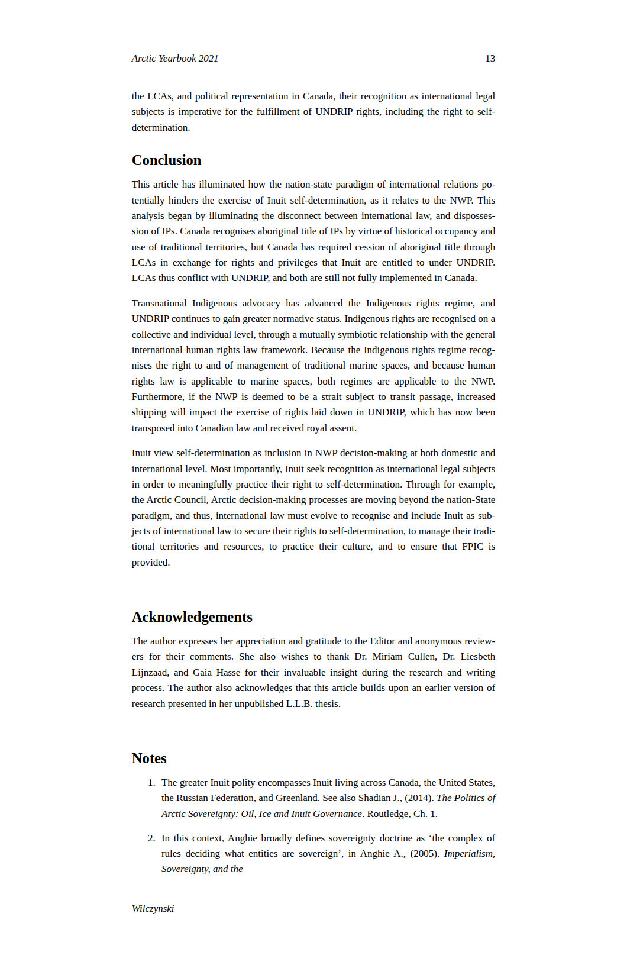Arctic Yearbook 2021 13
the LCAs, and political representation in Canada, their recognition as international legal subjects is imperative for the fulfillment of UNDRIP rights, including the right to self-determination.
Conclusion
This article has illuminated how the nation-state paradigm of international relations potentially hinders the exercise of Inuit self-determination, as it relates to the NWP. This analysis began by illuminating the disconnect between international law, and dispossession of IPs. Canada recognises aboriginal title of IPs by virtue of historical occupancy and use of traditional territories, but Canada has required cession of aboriginal title through LCAs in exchange for rights and privileges that Inuit are entitled to under UNDRIP. LCAs thus conflict with UNDRIP, and both are still not fully implemented in Canada.
Transnational Indigenous advocacy has advanced the Indigenous rights regime, and UNDRIP continues to gain greater normative status. Indigenous rights are recognised on a collective and individual level, through a mutually symbiotic relationship with the general international human rights law framework. Because the Indigenous rights regime recognises the right to and of management of traditional marine spaces, and because human rights law is applicable to marine spaces, both regimes are applicable to the NWP. Furthermore, if the NWP is deemed to be a strait subject to transit passage, increased shipping will impact the exercise of rights laid down in UNDRIP, which has now been transposed into Canadian law and received royal assent.
Inuit view self-determination as inclusion in NWP decision-making at both domestic and international level. Most importantly, Inuit seek recognition as international legal subjects in order to meaningfully practice their right to self-determination. Through for example, the Arctic Council, Arctic decision-making processes are moving beyond the nation-State paradigm, and thus, international law must evolve to recognise and include Inuit as subjects of international law to secure their rights to self-determination, to manage their traditional territories and resources, to practice their culture, and to ensure that FPIC is provided.
Acknowledgements
The author expresses her appreciation and gratitude to the Editor and anonymous reviewers for their comments. She also wishes to thank Dr. Miriam Cullen, Dr. Liesbeth Lijnzaad, and Gaia Hasse for their invaluable insight during the research and writing process. The author also acknowledges that this article builds upon an earlier version of research presented in her unpublished L.L.B. thesis.
Notes
The greater Inuit polity encompasses Inuit living across Canada, the United States, the Russian Federation, and Greenland. See also Shadian J., (2014). The Politics of Arctic Sovereignty: Oil, Ice and Inuit Governance. Routledge, Ch. 1.
In this context, Anghie broadly defines sovereignty doctrine as ‘the complex of rules deciding what entities are sovereign’, in Anghie A., (2005). Imperialism, Sovereignty, and the
Wilczynski